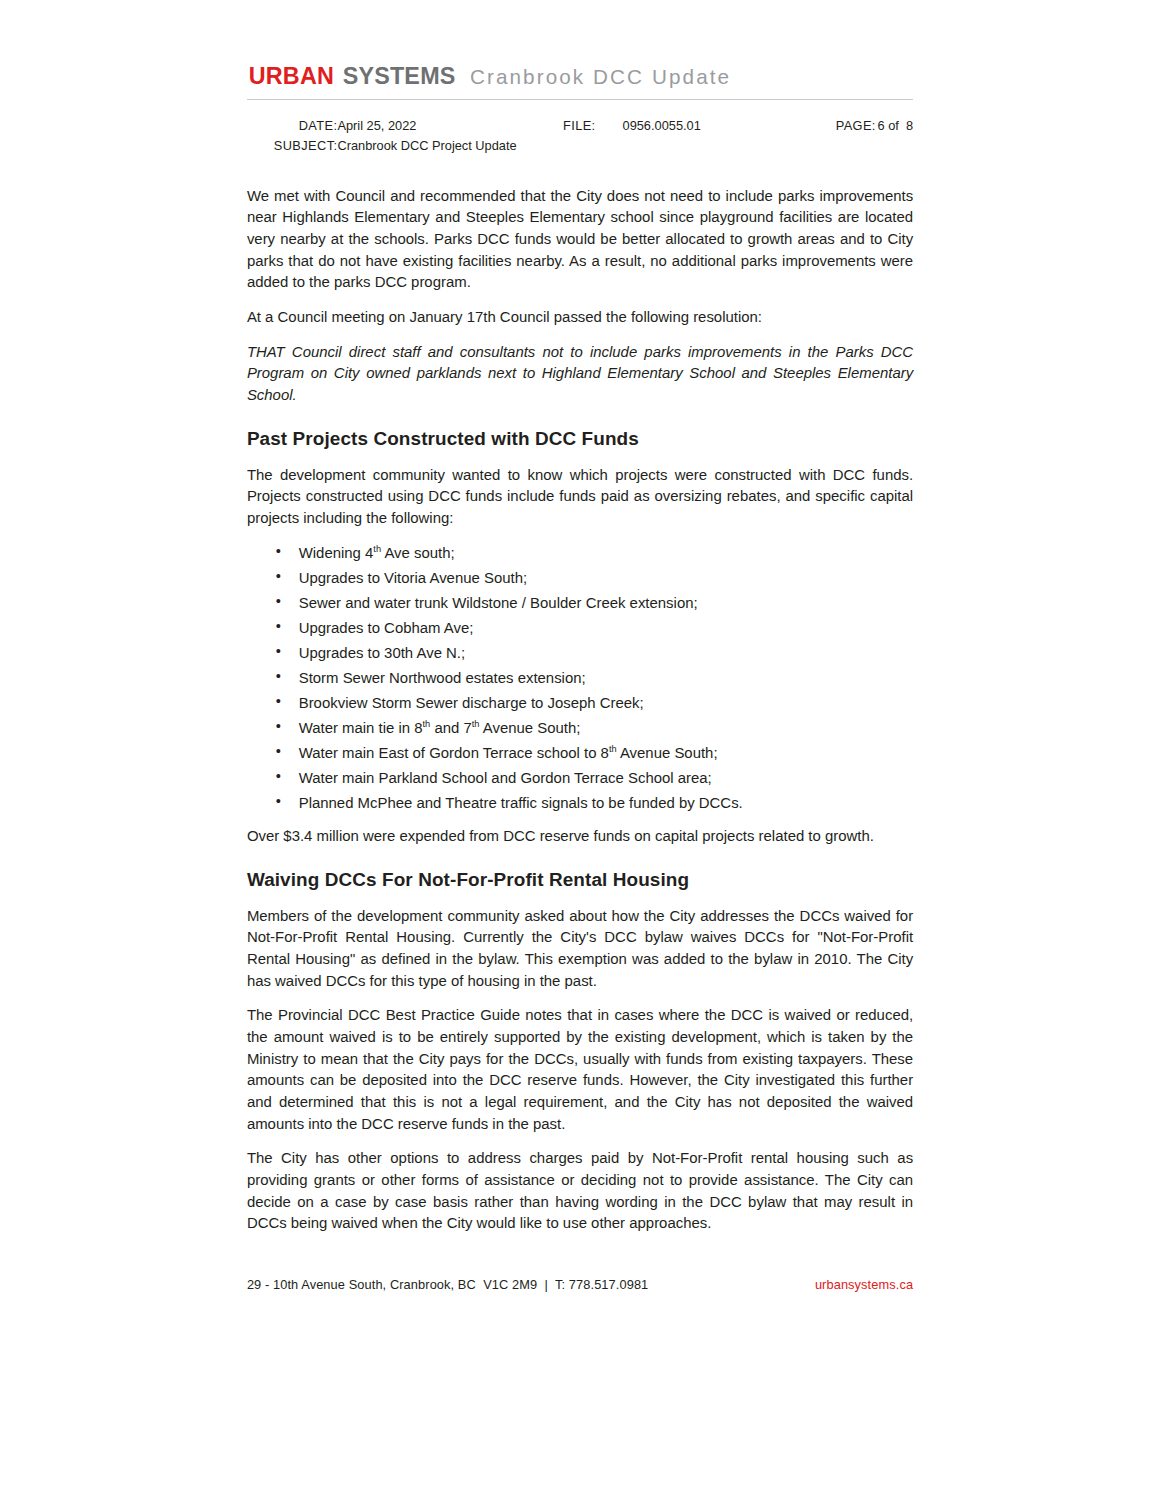Urban Systems Cranbrook DCC Update
| DATE: | April 25, 2022 | FILE: | 0956.0055.01 | PAGE: | 6 of 8 |
| SUBJECT: | Cranbrook DCC Project Update | |
We met with Council and recommended that the City does not need to include parks improvements near Highlands Elementary and Steeples Elementary school since playground facilities are located very nearby at the schools. Parks DCC funds would be better allocated to growth areas and to City parks that do not have existing facilities nearby. As a result, no additional parks improvements were added to the parks DCC program.
At a Council meeting on January 17th Council passed the following resolution:
THAT Council direct staff and consultants not to include parks improvements in the Parks DCC Program on City owned parklands next to Highland Elementary School and Steeples Elementary School.
Past Projects Constructed with DCC Funds
The development community wanted to know which projects were constructed with DCC funds. Projects constructed using DCC funds include funds paid as oversizing rebates, and specific capital projects including the following:
Widening 4th Ave south;
Upgrades to Vitoria Avenue South;
Sewer and water trunk Wildstone / Boulder Creek extension;
Upgrades to Cobham Ave;
Upgrades to 30th Ave N.;
Storm Sewer Northwood estates extension;
Brookview Storm Sewer discharge to Joseph Creek;
Water main tie in 8th and 7th Avenue South;
Water main East of Gordon Terrace school to 8th Avenue South;
Water main Parkland School and Gordon Terrace School area;
Planned McPhee and Theatre traffic signals to be funded by DCCs.
Over $3.4 million were expended from DCC reserve funds on capital projects related to growth.
Waiving DCCs For Not-For-Profit Rental Housing
Members of the development community asked about how the City addresses the DCCs waived for Not-For-Profit Rental Housing. Currently the City's DCC bylaw waives DCCs for "Not-For-Profit Rental Housing" as defined in the bylaw. This exemption was added to the bylaw in 2010. The City has waived DCCs for this type of housing in the past.
The Provincial DCC Best Practice Guide notes that in cases where the DCC is waived or reduced, the amount waived is to be entirely supported by the existing development, which is taken by the Ministry to mean that the City pays for the DCCs, usually with funds from existing taxpayers. These amounts can be deposited into the DCC reserve funds. However, the City investigated this further and determined that this is not a legal requirement, and the City has not deposited the waived amounts into the DCC reserve funds in the past.
The City has other options to address charges paid by Not-For-Profit rental housing such as providing grants or other forms of assistance or deciding not to provide assistance. The City can decide on a case by case basis rather than having wording in the DCC bylaw that may result in DCCs being waived when the City would like to use other approaches.
29 - 10th Avenue South, Cranbrook, BC V1C 2M9 | T: 778.517.0981
urbansystems.ca